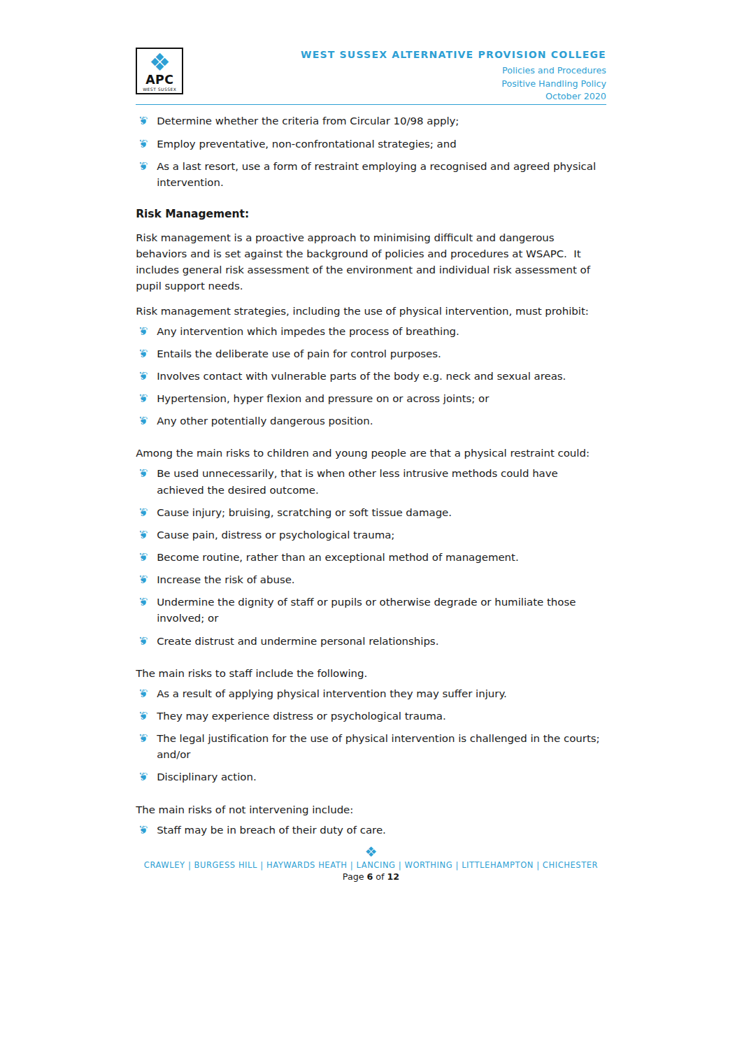❖ APC WEST SUSSEX
WEST SUSSEX ALTERNATIVE PROVISION COLLEGE
Policies and Procedures
Positive Handling Policy
October 2020
Determine whether the criteria from Circular 10/98 apply;
Employ preventative, non-confrontational strategies; and
As a last resort, use a form of restraint employing a recognised and agreed physical intervention.
Risk Management:
Risk management is a proactive approach to minimising difficult and dangerous behaviors and is set against the background of policies and procedures at WSAPC. It includes general risk assessment of the environment and individual risk assessment of pupil support needs.
Risk management strategies, including the use of physical intervention, must prohibit:
Any intervention which impedes the process of breathing.
Entails the deliberate use of pain for control purposes.
Involves contact with vulnerable parts of the body e.g. neck and sexual areas.
Hypertension, hyper flexion and pressure on or across joints; or
Any other potentially dangerous position.
Among the main risks to children and young people are that a physical restraint could:
Be used unnecessarily, that is when other less intrusive methods could have achieved the desired outcome.
Cause injury; bruising, scratching or soft tissue damage.
Cause pain, distress or psychological trauma;
Become routine, rather than an exceptional method of management.
Increase the risk of abuse.
Undermine the dignity of staff or pupils or otherwise degrade or humiliate those involved; or
Create distrust and undermine personal relationships.
The main risks to staff include the following.
As a result of applying physical intervention they may suffer injury.
They may experience distress or psychological trauma.
The legal justification for the use of physical intervention is challenged in the courts; and/or
Disciplinary action.
The main risks of not intervening include:
Staff may be in breach of their duty of care.
❖
CRAWLEY | BURGESS HILL | HAYWARDS HEATH | LANCING | WORTHING | LITTLEHAMPTON | CHICHESTER
Page 6 of 12